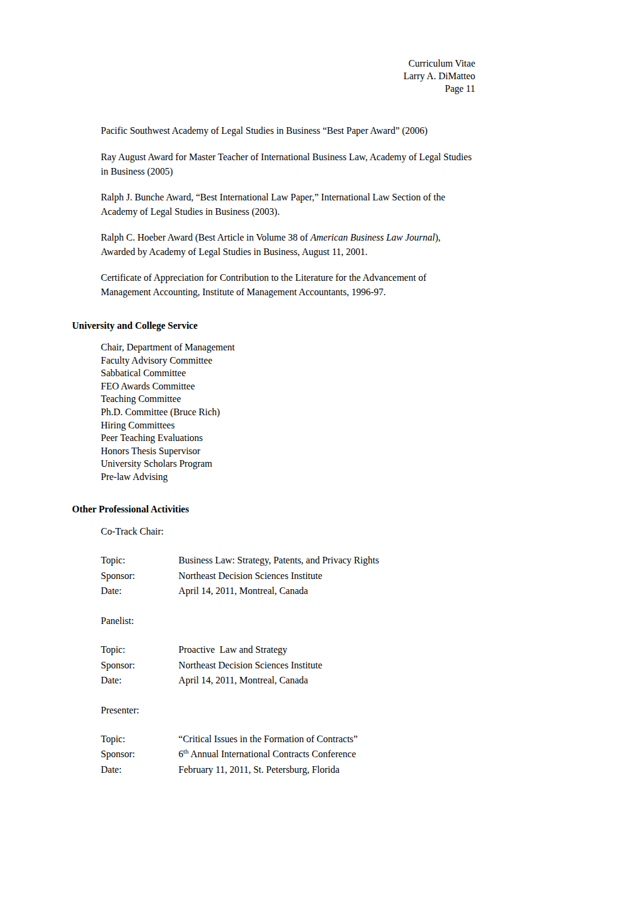Curriculum Vitae
Larry A. DiMatteo
Page 11
Pacific Southwest Academy of Legal Studies in Business “Best Paper Award” (2006)
Ray August Award for Master Teacher of International Business Law, Academy of Legal Studies in Business (2005)
Ralph J. Bunche Award, “Best International Law Paper,” International Law Section of the Academy of Legal Studies in Business (2003).
Ralph C. Hoeber Award (Best Article in Volume 38 of American Business Law Journal), Awarded by Academy of Legal Studies in Business, August 11, 2001.
Certificate of Appreciation for Contribution to the Literature for the Advancement of Management Accounting, Institute of Management Accountants, 1996-97.
University and College Service
Chair, Department of Management
Faculty Advisory Committee
Sabbatical Committee
FEO Awards Committee
Teaching Committee
Ph.D. Committee (Bruce Rich)
Hiring Committees
Peer Teaching Evaluations
Honors Thesis Supervisor
University Scholars Program
Pre-law Advising
Other Professional Activities
Co-Track Chair:
| Topic: | Business Law: Strategy, Patents, and Privacy Rights |
| Sponsor: | Northeast Decision Sciences Institute |
| Date: | April 14, 2011, Montreal, Canada |
Panelist:
| Topic: | Proactive Law and Strategy |
| Sponsor: | Northeast Decision Sciences Institute |
| Date: | April 14, 2011, Montreal, Canada |
Presenter:
| Topic: | “Critical Issues in the Formation of Contracts” |
| Sponsor: | 6 th Annual International Contracts Conference |
| Date: | February 11, 2011, St. Petersburg, Florida |